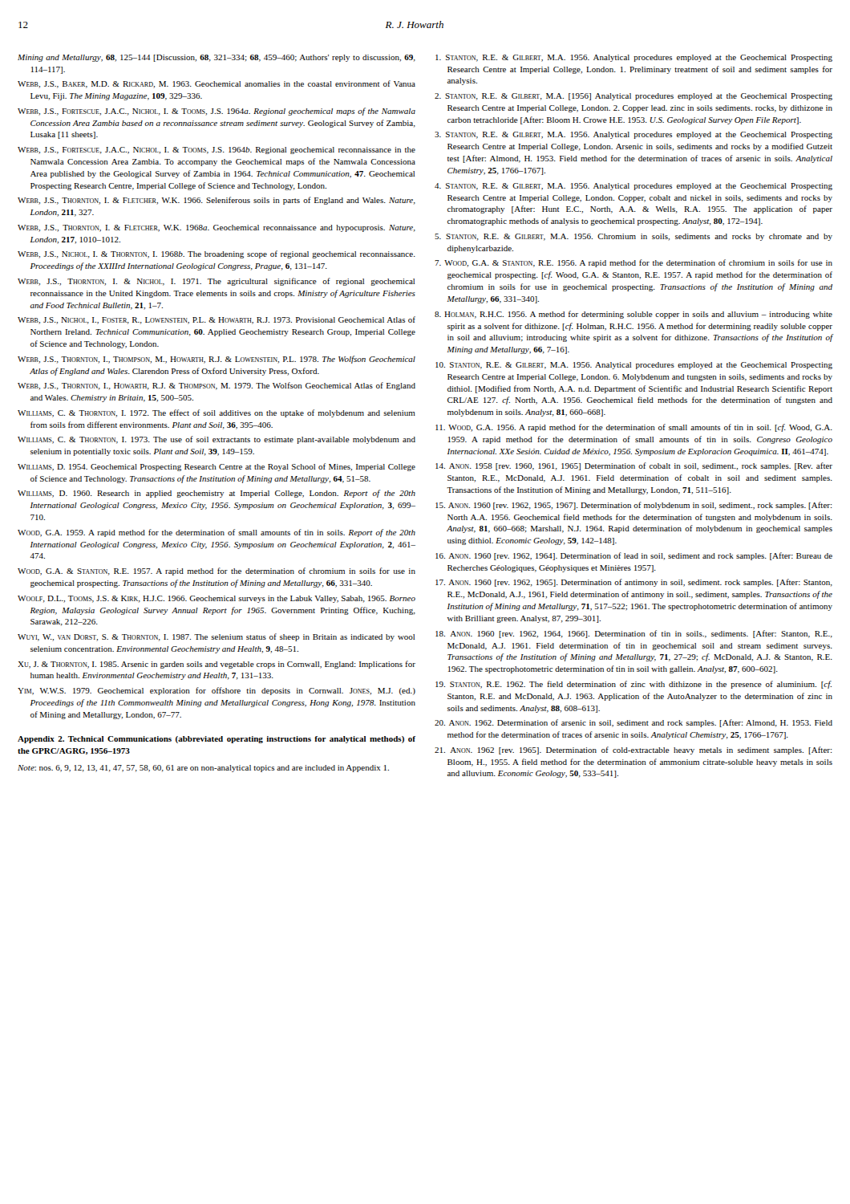12
R. J. Howarth
Mining and Metallurgy, 68, 125–144 [Discussion, 68, 321–334; 68, 459–460; Authors' reply to discussion, 69, 114–117].
Webb, J.S., Baker, M.D. & Rickard, M. 1963. Geochemical anomalies in the coastal environment of Vanua Levu, Fiji. The Mining Magazine, 109, 329–336.
Webb, J.S., Fortescue, J.A.C., Nichol, I. & Tooms, J.S. 1964a. Regional geochemical maps of the Namwala Concession Area Zambia based on a reconnaissance stream sediment survey. Geological Survey of Zambia, Lusaka [11 sheets].
Webb, J.S., Fortescue, J.A.C., Nichol, I. & Tooms, J.S. 1964b. Regional geochemical reconnaissance in the Namwala Concession Area Zambia. To accompany the Geochemical maps of the Namwala Concessiona Area published by the Geological Survey of Zambia in 1964. Technical Communication, 47. Geochemical Prospecting Research Centre, Imperial College of Science and Technology, London.
Webb, J.S., Thornton, I. & Fletcher, W.K. 1966. Seleniferous soils in parts of England and Wales. Nature, London, 211, 327.
Webb, J.S., Thornton, I. & Fletcher, W.K. 1968a. Geochemical reconnaissance and hypocuprosis. Nature, London, 217, 1010–1012.
Webb, J.S., Nichol, I. & Thornton, I. 1968b. The broadening scope of regional geochemical reconnaissance. Proceedings of the XXIIIrd International Geological Congress, Prague, 6, 131–147.
Webb, J.S., Thornton, I. & Nichol, I. 1971. The agricultural significance of regional geochemical reconnaissance in the United Kingdom. Trace elements in soils and crops. Ministry of Agriculture Fisheries and Food Technical Bulletin, 21, 1–7.
Webb, J.S., Nichol, I., Foster, R., Lowenstein, P.L. & Howarth, R.J. 1973. Provisional Geochemical Atlas of Northern Ireland. Technical Communication, 60. Applied Geochemistry Research Group, Imperial College of Science and Technology, London.
Webb, J.S., Thornton, I., Thompson, M., Howarth, R.J. & Lowenstein, P.L. 1978. The Wolfson Geochemical Atlas of England and Wales. Clarendon Press of Oxford University Press, Oxford.
Webb, J.S., Thornton, I., Howarth, R.J. & Thompson, M. 1979. The Wolfson Geochemical Atlas of England and Wales. Chemistry in Britain, 15, 500–505.
Williams, C. & Thornton, I. 1972. The effect of soil additives on the uptake of molybdenum and selenium from soils from different environments. Plant and Soil, 36, 395–406.
Williams, C. & Thornton, I. 1973. The use of soil extractants to estimate plant-available molybdenum and selenium in potentially toxic soils. Plant and Soil, 39, 149–159.
Williams, D. 1954. Geochemical Prospecting Research Centre at the Royal School of Mines, Imperial College of Science and Technology. Transactions of the Institution of Mining and Metallurgy, 64, 51–58.
Williams, D. 1960. Research in applied geochemistry at Imperial College, London. Report of the 20th International Geological Congress, Mexico City, 1956. Symposium on Geochemical Exploration, 3, 699–710.
Wood, G.A. 1959. A rapid method for the determination of small amounts of tin in soils. Report of the 20th International Geological Congress, Mexico City, 1956. Symposium on Geochemical Exploration, 2, 461–474.
Wood, G.A. & Stanton, R.E. 1957. A rapid method for the determination of chromium in soils for use in geochemical prospecting. Transactions of the Institution of Mining and Metallurgy, 66, 331–340.
Woolf, D.L., Tooms, J.S. & Kirk, H.J.C. 1966. Geochemical surveys in the Labuk Valley, Sabah, 1965. Borneo Region, Malaysia Geological Survey Annual Report for 1965. Government Printing Office, Kuching, Sarawak, 212–226.
Wuyi, W., van Dorst, S. & Thornton, I. 1987. The selenium status of sheep in Britain as indicated by wool selenium concentration. Environmental Geochemistry and Health, 9, 48–51.
Xu, J. & Thornton, I. 1985. Arsenic in garden soils and vegetable crops in Cornwall, England: Implications for human health. Environmental Geochemistry and Health, 7, 131–133.
Yim, W.W.S. 1979. Geochemical exploration for offshore tin deposits in Cornwall. Jones, M.J. (ed.) Proceedings of the 11th Commonwealth Mining and Metallurgical Congress, Hong Kong, 1978. Institution of Mining and Metallurgy, London, 67–77.
Appendix 2. Technical Communications (abbreviated operating instructions for analytical methods) of the GPRC/AGRG, 1956–1973
Note: nos. 6, 9, 12, 13, 41, 47, 57, 58, 60, 61 are on non-analytical topics and are included in Appendix 1.
1. Stanton, R.E. & Gilbert, M.A. 1956. Analytical procedures employed at the Geochemical Prospecting Research Centre at Imperial College, London. 1. Preliminary treatment of soil and sediment samples for analysis.
2. Stanton, R.E. & Gilbert, M.A. [1956] Analytical procedures employed at the Geochemical Prospecting Research Centre at Imperial College, London. 2. Copper lead. zinc in soils sediments. rocks, by dithizone in carbon tetrachloride [After: Bloom H. Crowe H.E. 1953. U.S. Geological Survey Open File Report].
3. Stanton, R.E. & Gilbert, M.A. 1956. Analytical procedures employed at the Geochemical Prospecting Research Centre at Imperial College, London. Arsenic in soils, sediments and rocks by a modified Gutzeit test [After: Almond, H. 1953. Field method for the determination of traces of arsenic in soils. Analytical Chemistry, 25, 1766–1767].
4. Stanton, R.E. & Gilbert, M.A. 1956. Analytical procedures employed at the Geochemical Prospecting Research Centre at Imperial College, London. Copper, cobalt and nickel in soils, sediments and rocks by chromatography [After: Hunt E.C., North, A.A. & Wells, R.A. 1955. The application of paper chromatographic methods of analysis to geochemical prospecting. Analyst, 80, 172–194].
5. Stanton, R.E. & Gilbert, M.A. 1956. Chromium in soils, sediments and rocks by chromate and by diphenylcarbazide.
7. Wood, G.A. & Stanton, R.E. 1956. A rapid method for the determination of chromium in soils for use in geochemical prospecting. [cf. Wood, G.A. & Stanton, R.E. 1957. A rapid method for the determination of chromium in soils for use in geochemical prospecting. Transactions of the Institution of Mining and Metallurgy, 66, 331–340].
8. Holman, R.H.C. 1956. A method for determining soluble copper in soils and alluvium – introducing white spirit as a solvent for dithizone. [cf. Holman, R.H.C. 1956. A method for determining readily soluble copper in soil and alluvium; introducing white spirit as a solvent for dithizone. Transactions of the Institution of Mining and Metallurgy, 66, 7–16].
10. Stanton, R.E. & Gilbert, M.A. 1956. Analytical procedures employed at the Geochemical Prospecting Research Centre at Imperial College, London. 6. Molybdenum and tungsten in soils, sediments and rocks by dithiol. [Modified from North, A.A. n.d. Department of Scientific and Industrial Research Scientific Report CRL/AE 127. cf. North, A.A. 1956. Geochemical field methods for the determination of tungsten and molybdenum in soils. Analyst, 81, 660–668].
11. Wood, G.A. 1956. A rapid method for the determination of small amounts of tin in soil. [cf. Wood, G.A. 1959. A rapid method for the determination of small amounts of tin in soils. Congreso Geologico Internacional. XXe Sesión. Cuidad de México, 1956. Symposium de Exploracion Geoquimica. II, 461–474].
14. Anon. 1958 [rev. 1960, 1961, 1965] Determination of cobalt in soil, sediment., rock samples. [Rev. after Stanton, R.E., McDonald, A.J. 1961. Field determination of cobalt in soil and sediment samples. Transactions of the Institution of Mining and Metallurgy, London, 71, 511–516].
15. Anon. 1960 [rev. 1962, 1965, 1967]. Determination of molybdenum in soil, sediment., rock samples. [After: North A.A. 1956. Geochemical field methods for the determination of tungsten and molybdenum in soils. Analyst, 81, 660–668; Marshall, N.J. 1964. Rapid determination of molybdenum in geochemical samples using dithiol. Economic Geology, 59, 142–148].
16. Anon. 1960 [rev. 1962, 1964]. Determination of lead in soil, sediment and rock samples. [After: Bureau de Recherches Géologiques, Géophysiques et Minières 1957].
17. Anon. 1960 [rev. 1962, 1965]. Determination of antimony in soil, sediment. rock samples. [After: Stanton, R.E., McDonald, A.J., 1961, Field determination of antimony in soil., sediment, samples. Transactions of the Institution of Mining and Metallurgy, 71, 517–522; 1961. The spectrophotometric determination of antimony with Brilliant green. Analyst, 87, 299–301].
18. Anon. 1960 [rev. 1962, 1964, 1966]. Determination of tin in soils., sediments. [After: Stanton, R.E., McDonald, A.J. 1961. Field determination of tin in geochemical soil and stream sediment surveys. Transactions of the Institution of Mining and Metallurgy, 71, 27–29; cf. McDonald, A.J. & Stanton, R.E. 1962. The spectrophotometric determination of tin in soil with gallein. Analyst, 87, 600–602].
19. Stanton, R.E. 1962. The field determination of zinc with dithizone in the presence of aluminium. [cf. Stanton, R.E. and McDonald, A.J. 1963. Application of the AutoAnalyzer to the determination of zinc in soils and sediments. Analyst, 88, 608–613].
20. Anon. 1962. Determination of arsenic in soil, sediment and rock samples. [After: Almond, H. 1953. Field method for the determination of traces of arsenic in soils. Analytical Chemistry, 25, 1766–1767].
21. Anon. 1962 [rev. 1965]. Determination of cold-extractable heavy metals in sediment samples. [After: Bloom, H., 1955. A field method for the determination of ammonium citrate-soluble heavy metals in soils and alluvium. Economic Geology, 50, 533–541].